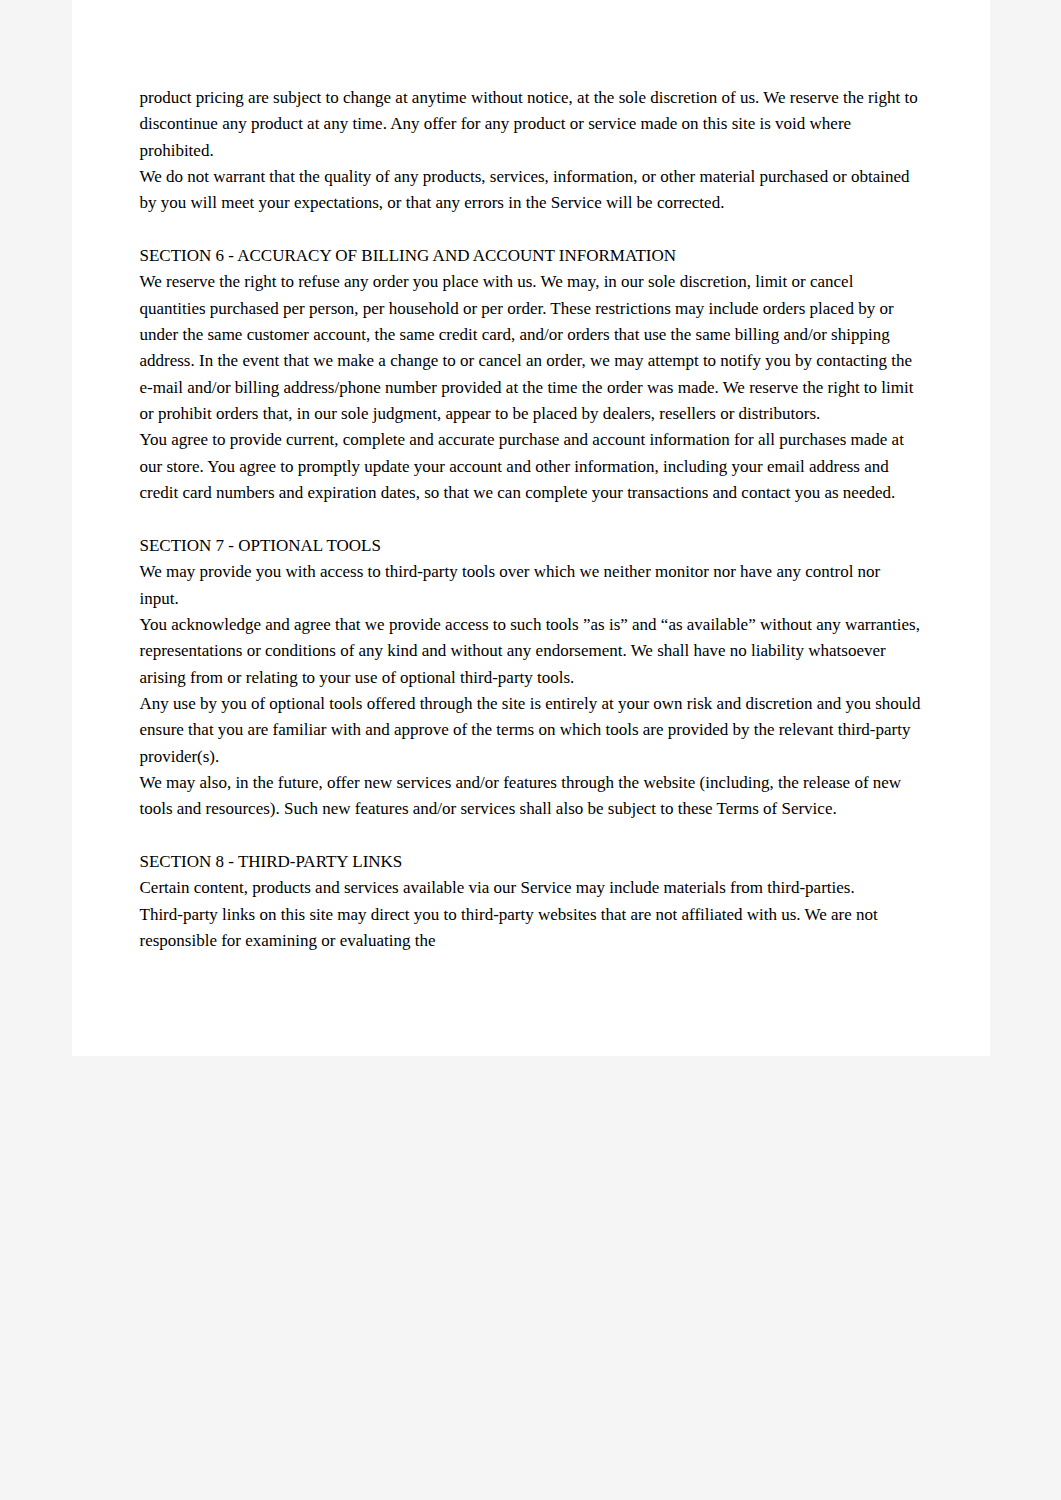product pricing are subject to change at anytime without notice, at the sole discretion of us. We reserve the right to discontinue any product at any time. Any offer for any product or service made on this site is void where prohibited.
We do not warrant that the quality of any products, services, information, or other material purchased or obtained by you will meet your expectations, or that any errors in the Service will be corrected.
Section 6 - Accuracy of billing and account information
We reserve the right to refuse any order you place with us. We may, in our sole discretion, limit or cancel quantities purchased per person, per household or per order. These restrictions may include orders placed by or under the same customer account, the same credit card, and/or orders that use the same billing and/or shipping address. In the event that we make a change to or cancel an order, we may attempt to notify you by contacting the e-mail and/or billing address/phone number provided at the time the order was made. We reserve the right to limit or prohibit orders that, in our sole judgment, appear to be placed by dealers, resellers or distributors.
You agree to provide current, complete and accurate purchase and account information for all purchases made at our store. You agree to promptly update your account and other information, including your email address and credit card numbers and expiration dates, so that we can complete your transactions and contact you as needed.
Section 7 - Optional tools
We may provide you with access to third-party tools over which we neither monitor nor have any control nor input.
You acknowledge and agree that we provide access to such tools ”as is” and “as available” without any warranties, representations or conditions of any kind and without any endorsement. We shall have no liability whatsoever arising from or relating to your use of optional third-party tools.
Any use by you of optional tools offered through the site is entirely at your own risk and discretion and you should ensure that you are familiar with and approve of the terms on which tools are provided by the relevant third-party provider(s).
We may also, in the future, offer new services and/or features through the website (including, the release of new tools and resources). Such new features and/or services shall also be subject to these Terms of Service.
Section 8 - Third-party links
Certain content, products and services available via our Service may include materials from third-parties.
Third-party links on this site may direct you to third-party websites that are not affiliated with us. We are not responsible for examining or evaluating the